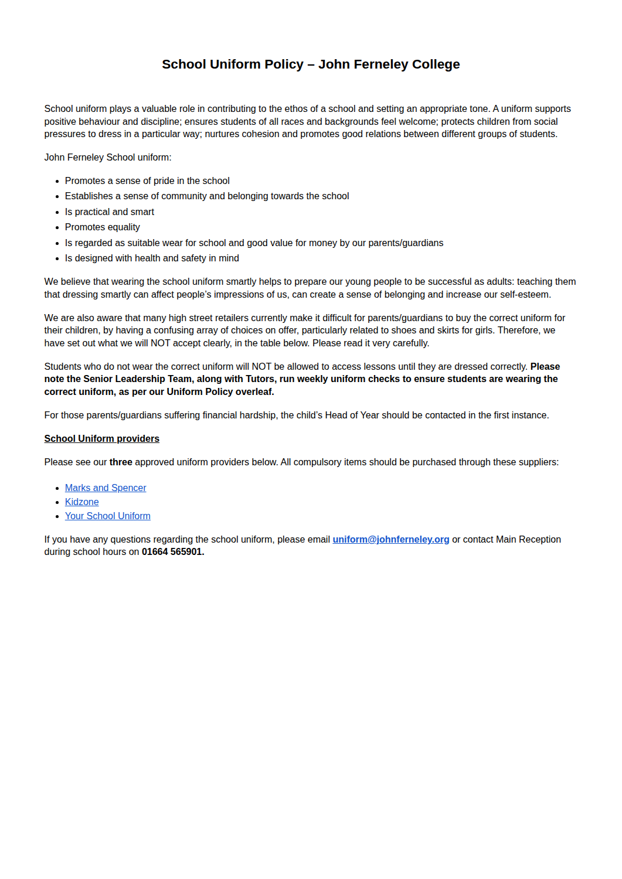School Uniform Policy – John Ferneley College
School uniform plays a valuable role in contributing to the ethos of a school and setting an appropriate tone. A uniform supports positive behaviour and discipline; ensures students of all races and backgrounds feel welcome; protects children from social pressures to dress in a particular way; nurtures cohesion and promotes good relations between different groups of students.
John Ferneley School uniform:
Promotes a sense of pride in the school
Establishes a sense of community and belonging towards the school
Is practical and smart
Promotes equality
Is regarded as suitable wear for school and good value for money by our parents/guardians
Is designed with health and safety in mind
We believe that wearing the school uniform smartly helps to prepare our young people to be successful as adults: teaching them that dressing smartly can affect people’s impressions of us, can create a sense of belonging and increase our self-esteem.
We are also aware that many high street retailers currently make it difficult for parents/guardians to buy the correct uniform for their children, by having a confusing array of choices on offer, particularly related to shoes and skirts for girls. Therefore, we have set out what we will NOT accept clearly, in the table below. Please read it very carefully.
Students who do not wear the correct uniform will NOT be allowed to access lessons until they are dressed correctly. Please note the Senior Leadership Team, along with Tutors, run weekly uniform checks to ensure students are wearing the correct uniform, as per our Uniform Policy overleaf.
For those parents/guardians suffering financial hardship, the child’s Head of Year should be contacted in the first instance.
School Uniform providers
Please see our three approved uniform providers below. All compulsory items should be purchased through these suppliers:
Marks and Spencer
Kidzone
Your School Uniform
If you have any questions regarding the school uniform, please email uniform@johnferneley.org or contact Main Reception during school hours on 01664 565901.